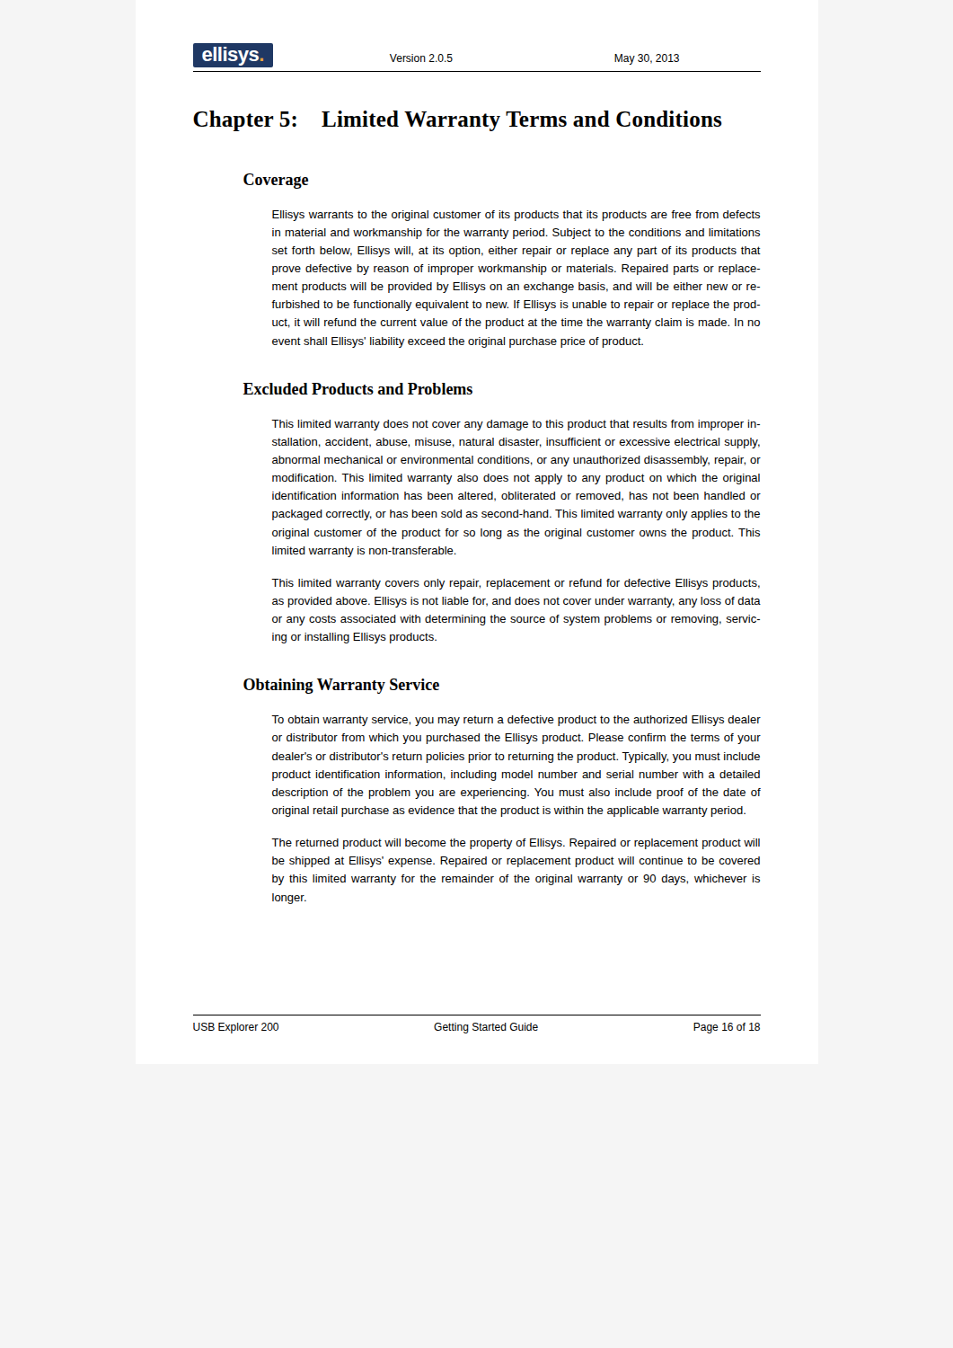ellisys.
Version 2.0.5 May 30, 2013
Chapter 5: Limited Warranty Terms and Conditions
Coverage
Ellisys warrants to the original customer of its products that its products are free from defects in material and workmanship for the warranty period. Subject to the conditions and limitations set forth below, Ellisys will, at its option, either repair or replace any part of its products that prove defective by reason of improper workmanship or materials. Repaired parts or replacement products will be provided by Ellisys on an exchange basis, and will be either new or refurbished to be functionally equivalent to new. If Ellisys is unable to repair or replace the product, it will refund the current value of the product at the time the warranty claim is made. In no event shall Ellisys' liability exceed the original purchase price of product.
Excluded Products and Problems
This limited warranty does not cover any damage to this product that results from improper installation, accident, abuse, misuse, natural disaster, insufficient or excessive electrical supply, abnormal mechanical or environmental conditions, or any unauthorized disassembly, repair, or modification. This limited warranty also does not apply to any product on which the original identification information has been altered, obliterated or removed, has not been handled or packaged correctly, or has been sold as second-hand. This limited warranty only applies to the original customer of the product for so long as the original customer owns the product. This limited warranty is non-transferable.
This limited warranty covers only repair, replacement or refund for defective Ellisys products, as provided above. Ellisys is not liable for, and does not cover under warranty, any loss of data or any costs associated with determining the source of system problems or removing, servicing or installing Ellisys products.
Obtaining Warranty Service
To obtain warranty service, you may return a defective product to the authorized Ellisys dealer or distributor from which you purchased the Ellisys product. Please confirm the terms of your dealer's or distributor's return policies prior to returning the product. Typically, you must include product identification information, including model number and serial number with a detailed description of the problem you are experiencing. You must also include proof of the date of original retail purchase as evidence that the product is within the applicable warranty period.
The returned product will become the property of Ellisys. Repaired or replacement product will be shipped at Ellisys' expense. Repaired or replacement product will continue to be covered by this limited warranty for the remainder of the original warranty or 90 days, whichever is longer.
USB Explorer 200 Getting Started Guide Page 16 of 18